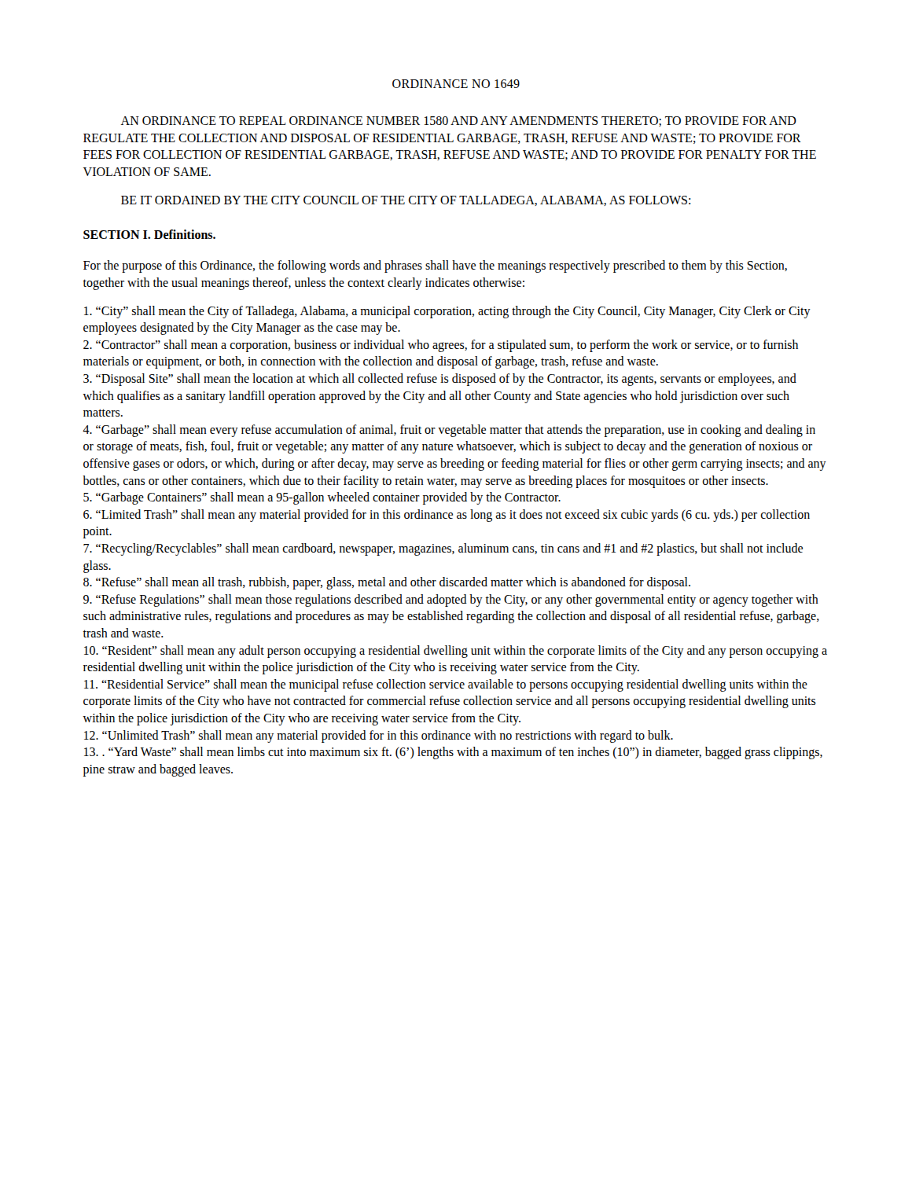ORDINANCE NO 1649
AN ORDINANCE TO REPEAL ORDINANCE NUMBER 1580 AND ANY AMENDMENTS THERETO; TO PROVIDE FOR AND REGULATE THE COLLECTION AND DISPOSAL OF RESIDENTIAL GARBAGE, TRASH, REFUSE AND WASTE; TO PROVIDE FOR FEES FOR COLLECTION OF RESIDENTIAL GARBAGE, TRASH, REFUSE AND WASTE; AND TO PROVIDE FOR PENALTY FOR THE VIOLATION OF SAME.
BE IT ORDAINED BY THE CITY COUNCIL OF THE CITY OF TALLADEGA, ALABAMA, AS FOLLOWS:
SECTION I. Definitions.
For the purpose of this Ordinance, the following words and phrases shall have the meanings respectively prescribed to them by this Section, together with the usual meanings thereof, unless the context clearly indicates otherwise:
1. “City” shall mean the City of Talladega, Alabama, a municipal corporation, acting through the City Council, City Manager, City Clerk or City employees designated by the City Manager as the case may be.
2. “Contractor” shall mean a corporation, business or individual who agrees, for a stipulated sum, to perform the work or service, or to furnish materials or equipment, or both, in connection with the collection and disposal of garbage, trash, refuse and waste.
3. “Disposal Site” shall mean the location at which all collected refuse is disposed of by the Contractor, its agents, servants or employees, and which qualifies as a sanitary landfill operation approved by the City and all other County and State agencies who hold jurisdiction over such matters.
4. “Garbage” shall mean every refuse accumulation of animal, fruit or vegetable matter that attends the preparation, use in cooking and dealing in or storage of meats, fish, foul, fruit or vegetable; any matter of any nature whatsoever, which is subject to decay and the generation of noxious or offensive gases or odors, or which, during or after decay, may serve as breeding or feeding material for flies or other germ carrying insects; and any bottles, cans or other containers, which due to their facility to retain water, may serve as breeding places for mosquitoes or other insects.
5. “Garbage Containers” shall mean a 95-gallon wheeled container provided by the Contractor.
6. “Limited Trash” shall mean any material provided for in this ordinance as long as it does not exceed six cubic yards (6 cu. yds.) per collection point.
7. “Recycling/Recyclables” shall mean cardboard, newspaper, magazines, aluminum cans, tin cans and #1 and #2 plastics, but shall not include glass.
8. “Refuse” shall mean all trash, rubbish, paper, glass, metal and other discarded matter which is abandoned for disposal.
9. “Refuse Regulations” shall mean those regulations described and adopted by the City, or any other governmental entity or agency together with such administrative rules, regulations and procedures as may be established regarding the collection and disposal of all residential refuse, garbage, trash and waste.
10. “Resident” shall mean any adult person occupying a residential dwelling unit within the corporate limits of the City and any person occupying a residential dwelling unit within the police jurisdiction of the City who is receiving water service from the City.
11. “Residential Service” shall mean the municipal refuse collection service available to persons occupying residential dwelling units within the corporate limits of the City who have not contracted for commercial refuse collection service and all persons occupying residential dwelling units within the police jurisdiction of the City who are receiving water service from the City.
12. “Unlimited Trash” shall mean any material provided for in this ordinance with no restrictions with regard to bulk.
13. . “Yard Waste” shall mean limbs cut into maximum six ft. (6’) lengths with a maximum of ten inches (10”) in diameter, bagged grass clippings, pine straw and bagged leaves.